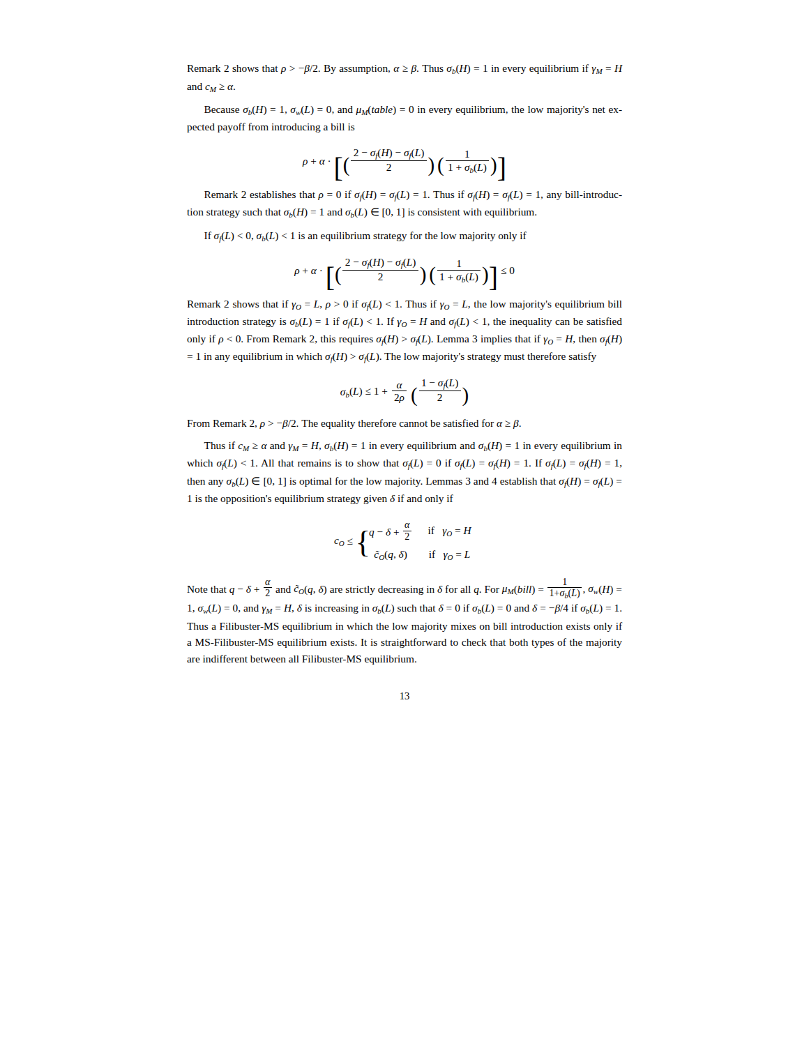Remark 2 shows that ρ > −β/2. By assumption, α ≥ β. Thus σb(H) = 1 in every equilibrium if γM = H and cM ≥ α.
Because σb(H) = 1, σw(L) = 0, and μM(table) = 0 in every equilibrium, the low majority's net expected payoff from introducing a bill is
ρ + α · [(2 − σf(H) − σf(L) 2) (11 + σb(L))]
Remark 2 establishes that ρ = 0 if σf(H) = σf(L) = 1. Thus if σf(H) = σf(L) = 1, any bill-introduction strategy such that σb(H) = 1 and σb(L) ∈ [0, 1] is consistent with equilibrium.
If σf(L) < 0, σb(L) < 1 is an equilibrium strategy for the low majority only if
ρ + α · [(2 − σf(H) − σf(L) 2) (11 + σb(L))] ≤ 0
Remark 2 shows that if γO = L, ρ > 0 if σf(L) < 1. Thus if γO = L, the low majority's equilibrium bill introduction strategy is σb(L) = 1 if σf(L) < 1. If γO = H and σf(L) < 1, the inequality can be satisfied only if ρ < 0. From Remark 2, this requires σf(H) > σf(L). Lemma 3 implies that if γO = H, then σf(H) = 1 in any equilibrium in which σf(H) > σf(L). The low majority's strategy must therefore satisfy
σb(L) ≤ 1 + α 2ρ (1 − σf(L) 2)
From Remark 2, ρ > −β/2. The equality therefore cannot be satisfied for α ≥ β.
Thus if cM ≥ α and γM = H, σb(H) = 1 in every equilibrium and σb(H) = 1 in every equilibrium in which σf(L) < 1. All that remains is to show that σf(L) = 0 if σf(L) = σf(H) = 1. If σf(L) = σf(H) = 1, then any σb(L) ∈ [0, 1] is optimal for the low majority. Lemmas 3 and 4 establish that σf(H) = σf(L) = 1 is the opposition's equilibrium strategy given δ if and only if
cO ≤ {
| q − δ + α 2 | if γ O = H |
| c̃ O ( q , δ ) | if γ O = L |
Note that q − δ + α 2 and c̃O(q, δ) are strictly decreasing in δ for all q. For μM(bill) = 11+σb(L), σw(H) = 1, σw(L) = 0, and γM = H, δ is increasing in σb(L) such that δ = 0 if σb(L) = 0 and δ = −β/4 if σb(L) = 1. Thus a Filibuster-MS equilibrium in which the low majority mixes on bill introduction exists only if a MS-Filibuster-MS equilibrium exists. It is straightforward to check that both types of the majority are indifferent between all Filibuster-MS equilibrium.
13